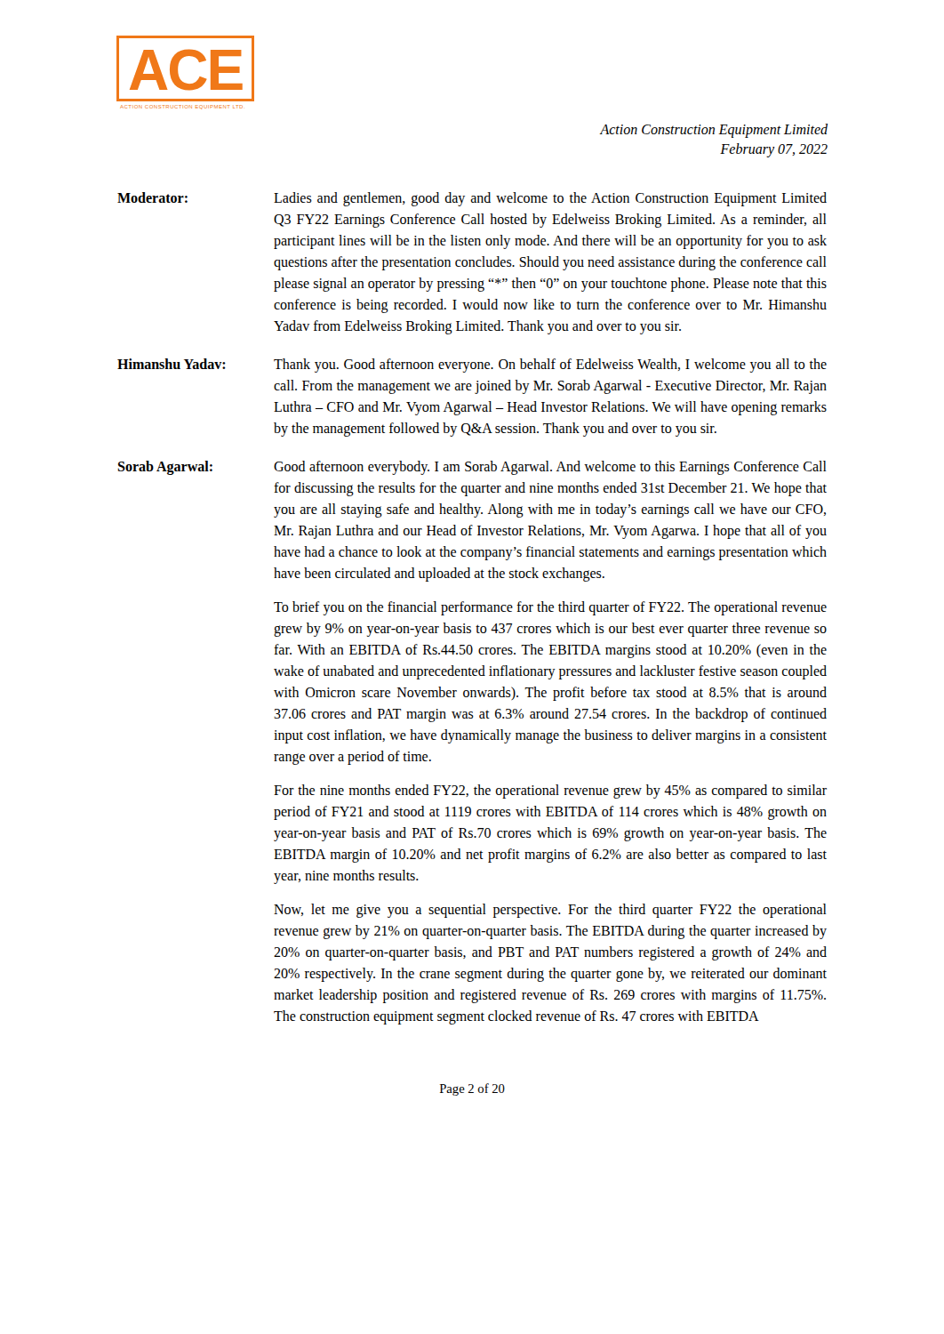ACE
ACTION CONSTRUCTION EQUIPMENT LTD.
Action Construction Equipment Limited
February 07, 2022
| Moderator: | Ladies and gentlemen, good day and welcome to the Action Construction Equipment Limited Q3 FY22 Earnings Conference Call hosted by Edelweiss Broking Limited. As a reminder, all participant lines will be in the listen only mode. And there will be an opportunity for you to ask questions after the presentation concludes. Should you need assistance during the conference call please signal an operator by pressing “*” then “0” on your touchtone phone. Please note that this conference is being recorded. I would now like to turn the conference over to Mr. Himanshu Yadav from Edelweiss Broking Limited. Thank you and over to you sir. |
| Himanshu Yadav: | Thank you. Good afternoon everyone. On behalf of Edelweiss Wealth, I welcome you all to the call. From the management we are joined by Mr. Sorab Agarwal - Executive Director, Mr. Rajan Luthra – CFO and Mr. Vyom Agarwal – Head Investor Relations. We will have opening remarks by the management followed by Q&A session. Thank you and over to you sir. |
| Sorab Agarwal: | Good afternoon everybody. I am Sorab Agarwal. And welcome to this Earnings Conference Call for discussing the results for the quarter and nine months ended 31st December 21. We hope that you are all staying safe and healthy. Along with me in today’s earnings call we have our CFO, Mr. Rajan Luthra and our Head of Investor Relations, Mr. Vyom Agarwa. I hope that all of you have had a chance to look at the company’s financial statements and earnings presentation which have been circulated and uploaded at the stock exchanges. To brief you on the financial performance for the third quarter of FY22. The operational revenue grew by 9% on year-on-year basis to 437 crores which is our best ever quarter three revenue so far. With an EBITDA of Rs.44.50 crores. The EBITDA margins stood at 10.20% (even in the wake of unabated and unprecedented inflationary pressures and lackluster festive season coupled with Omicron scare November onwards). The profit before tax stood at 8.5% that is around 37.06 crores and PAT margin was at 6.3% around 27.54 crores. In the backdrop of continued input cost inflation, we have dynamically manage the business to deliver margins in a consistent range over a period of time. For the nine months ended FY22, the operational revenue grew by 45% as compared to similar period of FY21 and stood at 1119 crores with EBITDA of 114 crores which is 48% growth on year-on-year basis and PAT of Rs.70 crores which is 69% growth on year-on-year basis. The EBITDA margin of 10.20% and net profit margins of 6.2% are also better as compared to last year, nine months results. Now, let me give you a sequential perspective. For the third quarter FY22 the operational revenue grew by 21% on quarter-on-quarter basis. The EBITDA during the quarter increased by 20% on quarter-on-quarter basis, and PBT and PAT numbers registered a growth of 24% and 20% respectively. In the crane segment during the quarter gone by, we reiterated our dominant market leadership position and registered revenue of Rs. 269 crores with margins of 11.75%. The construction equipment segment clocked revenue of Rs. 47 crores with EBITDA |
Page 2 of 20